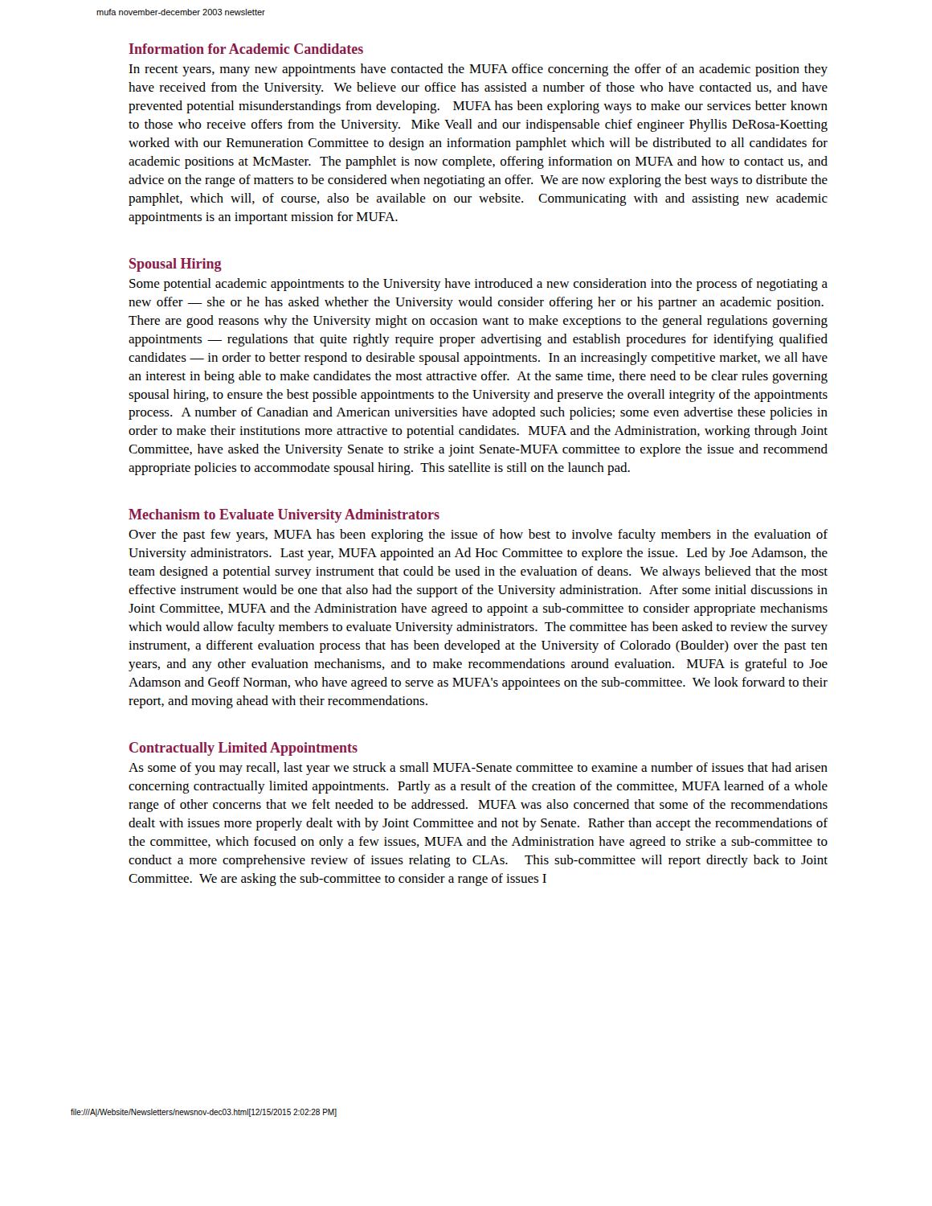mufa november-december 2003 newsletter
Information for Academic Candidates
In recent years, many new appointments have contacted the MUFA office concerning the offer of an academic position they have received from the University. We believe our office has assisted a number of those who have contacted us, and have prevented potential misunderstandings from developing. MUFA has been exploring ways to make our services better known to those who receive offers from the University. Mike Veall and our indispensable chief engineer Phyllis DeRosa-Koetting worked with our Remuneration Committee to design an information pamphlet which will be distributed to all candidates for academic positions at McMaster. The pamphlet is now complete, offering information on MUFA and how to contact us, and advice on the range of matters to be considered when negotiating an offer. We are now exploring the best ways to distribute the pamphlet, which will, of course, also be available on our website. Communicating with and assisting new academic appointments is an important mission for MUFA.
Spousal Hiring
Some potential academic appointments to the University have introduced a new consideration into the process of negotiating a new offer — she or he has asked whether the University would consider offering her or his partner an academic position. There are good reasons why the University might on occasion want to make exceptions to the general regulations governing appointments — regulations that quite rightly require proper advertising and establish procedures for identifying qualified candidates — in order to better respond to desirable spousal appointments. In an increasingly competitive market, we all have an interest in being able to make candidates the most attractive offer. At the same time, there need to be clear rules governing spousal hiring, to ensure the best possible appointments to the University and preserve the overall integrity of the appointments process. A number of Canadian and American universities have adopted such policies; some even advertise these policies in order to make their institutions more attractive to potential candidates. MUFA and the Administration, working through Joint Committee, have asked the University Senate to strike a joint Senate-MUFA committee to explore the issue and recommend appropriate policies to accommodate spousal hiring. This satellite is still on the launch pad.
Mechanism to Evaluate University Administrators
Over the past few years, MUFA has been exploring the issue of how best to involve faculty members in the evaluation of University administrators. Last year, MUFA appointed an Ad Hoc Committee to explore the issue. Led by Joe Adamson, the team designed a potential survey instrument that could be used in the evaluation of deans. We always believed that the most effective instrument would be one that also had the support of the University administration. After some initial discussions in Joint Committee, MUFA and the Administration have agreed to appoint a sub-committee to consider appropriate mechanisms which would allow faculty members to evaluate University administrators. The committee has been asked to review the survey instrument, a different evaluation process that has been developed at the University of Colorado (Boulder) over the past ten years, and any other evaluation mechanisms, and to make recommendations around evaluation. MUFA is grateful to Joe Adamson and Geoff Norman, who have agreed to serve as MUFA's appointees on the sub-committee. We look forward to their report, and moving ahead with their recommendations.
Contractually Limited Appointments
As some of you may recall, last year we struck a small MUFA-Senate committee to examine a number of issues that had arisen concerning contractually limited appointments. Partly as a result of the creation of the committee, MUFA learned of a whole range of other concerns that we felt needed to be addressed. MUFA was also concerned that some of the recommendations dealt with issues more properly dealt with by Joint Committee and not by Senate. Rather than accept the recommendations of the committee, which focused on only a few issues, MUFA and the Administration have agreed to strike a sub-committee to conduct a more comprehensive review of issues relating to CLAs. This sub-committee will report directly back to Joint Committee. We are asking the sub-committee to consider a range of issues I
file:///A|/Website/Newsletters/newsnov-dec03.html[12/15/2015 2:02:28 PM]